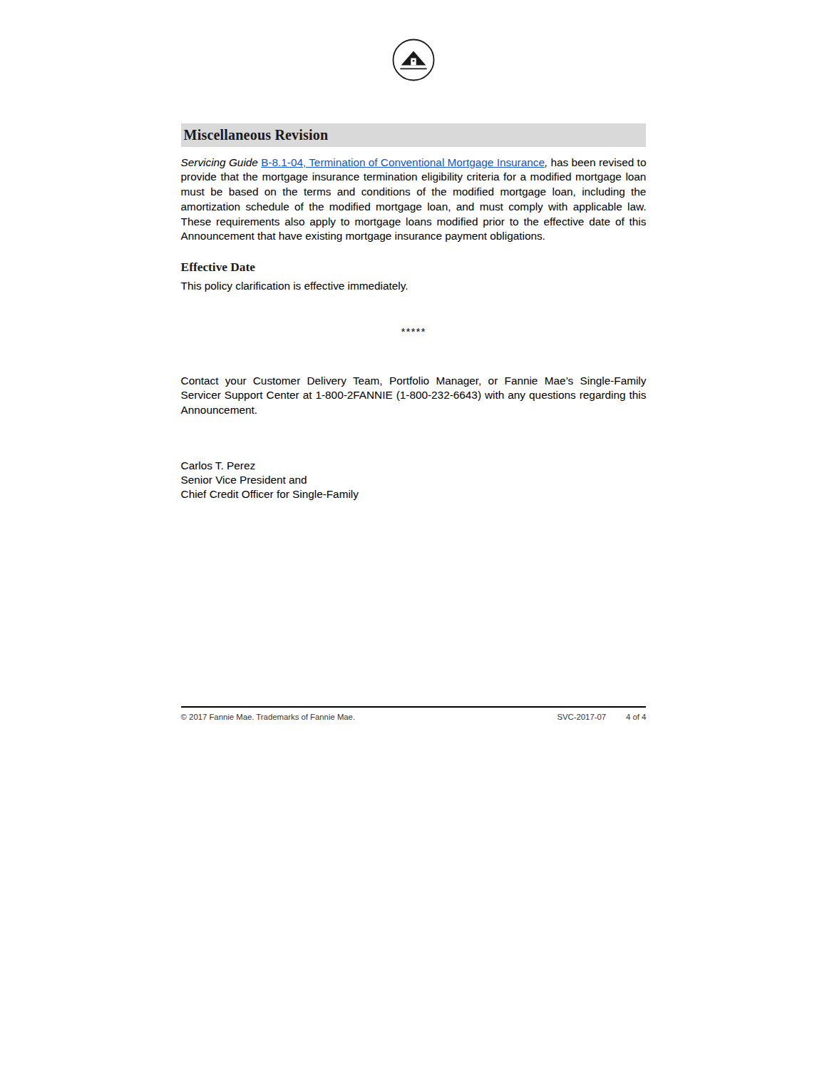Miscellaneous Revision
Servicing Guide B-8.1-04, Termination of Conventional Mortgage Insurance, has been revised to provide that the mortgage insurance termination eligibility criteria for a modified mortgage loan must be based on the terms and conditions of the modified mortgage loan, including the amortization schedule of the modified mortgage loan, and must comply with applicable law. These requirements also apply to mortgage loans modified prior to the effective date of this Announcement that have existing mortgage insurance payment obligations.
Effective Date
This policy clarification is effective immediately.
*****
Contact your Customer Delivery Team, Portfolio Manager, or Fannie Mae’s Single-Family Servicer Support Center at 1-800-2FANNIE (1-800-232-6643) with any questions regarding this Announcement.
Carlos T. Perez
Senior Vice President and
Chief Credit Officer for Single-Family
© 2017 Fannie Mae. Trademarks of Fannie Mae.
SVC-2017-074 of 4